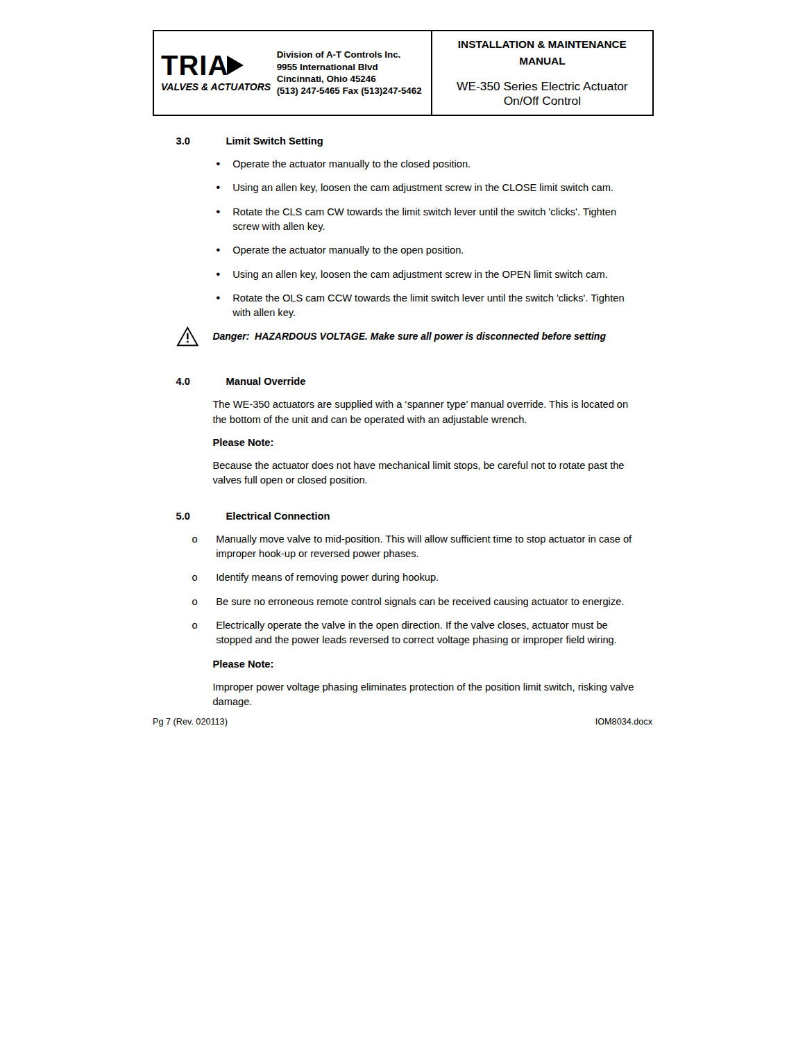TRIA
VALVES & ACTUATORS
Division of A-T Controls Inc.
9955 International Blvd
Cincinnati, Ohio 45246
(513) 247-5465 Fax (513)247-5462
INSTALLATION & MAINTENANCE
MANUAL
WE-350 Series Electric Actuator
On/Off Control
3.0 Limit Switch Setting
Operate the actuator manually to the closed position.
Using an allen key, loosen the cam adjustment screw in the CLOSE limit switch cam.
Rotate the CLS cam CW towards the limit switch lever until the switch 'clicks'. Tighten screw with allen key.
Operate the actuator manually to the open position.
Using an allen key, loosen the cam adjustment screw in the OPEN limit switch cam.
Rotate the OLS cam CCW towards the limit switch lever until the switch 'clicks'. Tighten with allen key.
Danger: HAZARDOUS VOLTAGE. Make sure all power is disconnected before setting
4.0 Manual Override
The WE-350 actuators are supplied with a ‘spanner type’ manual override. This is located on the bottom of the unit and can be operated with an adjustable wrench.
Please Note:
Because the actuator does not have mechanical limit stops, be careful not to rotate past the valves full open or closed position.
5.0 Electrical Connection
Manually move valve to mid-position. This will allow sufficient time to stop actuator in case of improper hook-up or reversed power phases.
Identify means of removing power during hookup.
Be sure no erroneous remote control signals can be received causing actuator to energize.
Electrically operate the valve in the open direction. If the valve closes, actuator must be stopped and the power leads reversed to correct voltage phasing or improper field wiring.
Please Note:
Improper power voltage phasing eliminates protection of the position limit switch, risking valve damage.
Pg 7 (Rev. 020113) IOM8034.docx